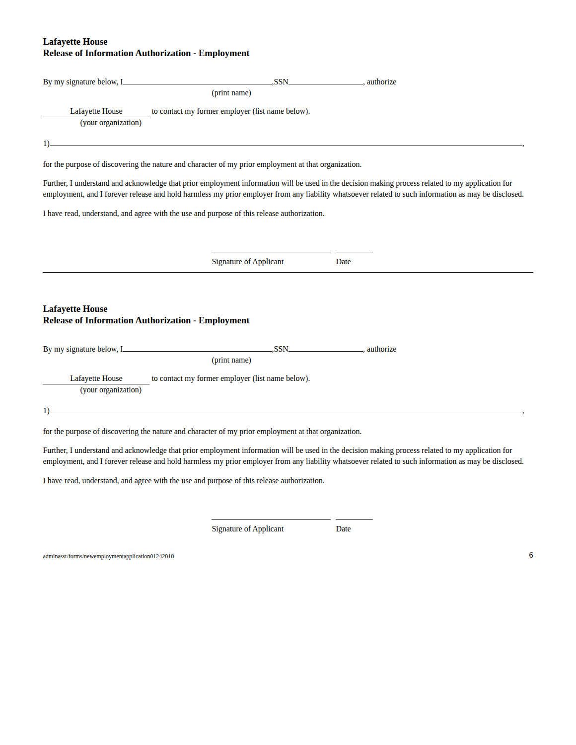Lafayette House
Release of Information Authorization - Employment
By my signature below, I ,SSN , authorize (print name)
Lafayette House to contact my former employer (list name below). (your organization)
1) ,
for the purpose of discovering the nature and character of my prior employment at that organization.
Further, I understand and acknowledge that prior employment information will be used in the decision making process related to my application for employment, and I forever release and hold harmless my prior employer from any liability whatsoever related to such information as may be disclosed.
I have read, understand, and agree with the use and purpose of this release authorization.
Signature of Applicant Date
Lafayette House
Release of Information Authorization - Employment
By my signature below, I ,SSN , authorize (print name)
Lafayette House to contact my former employer (list name below). (your organization)
1) ,
for the purpose of discovering the nature and character of my prior employment at that organization.
Further, I understand and acknowledge that prior employment information will be used in the decision making process related to my application for employment, and I forever release and hold harmless my prior employer from any liability whatsoever related to such information as may be disclosed.
I have read, understand, and agree with the use and purpose of this release authorization.
Signature of Applicant Date
adminasst/forms/newemploymentapplication01242018 6